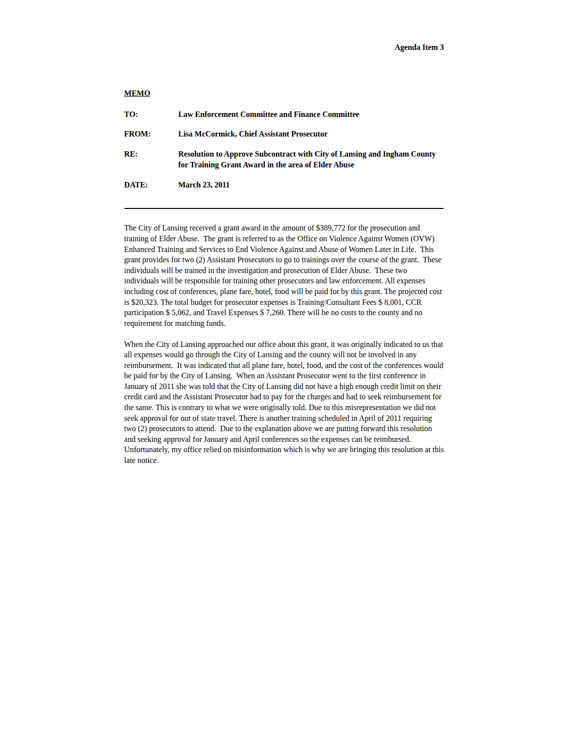Agenda Item 3
MEMO
| TO: | Law Enforcement Committee and Finance Committee |
| FROM: | Lisa McCormick, Chief Assistant Prosecutor |
| RE: | Resolution to Approve Subcontract with City of Lansing and Ingham County for Training Grant Award in the area of Elder Abuse |
| DATE: | March 23, 2011 |
The City of Lansing received a grant award in the amount of $389,772 for the prosecution and training of Elder Abuse. The grant is referred to as the Office on Violence Against Women (OVW) Enhanced Training and Services to End Violence Against and Abuse of Women Later in Life. This grant provides for two (2) Assistant Prosecutors to go to trainings over the course of the grant. These individuals will be trained in the investigation and prosecution of Elder Abuse. These two individuals will be responsible for training other prosecutors and law enforcement. All expenses including cost of conferences, plane fare, hotel, food will be paid for by this grant. The projected cost is $20,323. The total budget for prosecutor expenses is Training/Consultant Fees $ 8,001, CCR participation $ 5,062, and Travel Expenses $ 7,260. There will be no costs to the county and no requirement for matching funds.
When the City of Lansing approached our office about this grant, it was originally indicated to us that all expenses would go through the City of Lansing and the county will not be involved in any reimbursement. It was indicated that all plane fare, hotel, food, and the cost of the conferences would be paid for by the City of Lansing. When an Assistant Prosecutor went to the first conference in January of 2011 she was told that the City of Lansing did not have a high enough credit limit on their credit card and the Assistant Prosecutor had to pay for the charges and had to seek reimbursement for the same. This is contrary to what we were originally told. Due to this misrepresentation we did not seek approval for out of state travel. There is another training scheduled in April of 2011 requiring two (2) prosecutors to attend. Due to the explanation above we are putting forward this resolution and seeking approval for January and April conferences so the expenses can be reimbursed. Unfortunately, my office relied on misinformation which is why we are bringing this resolution at this late notice.